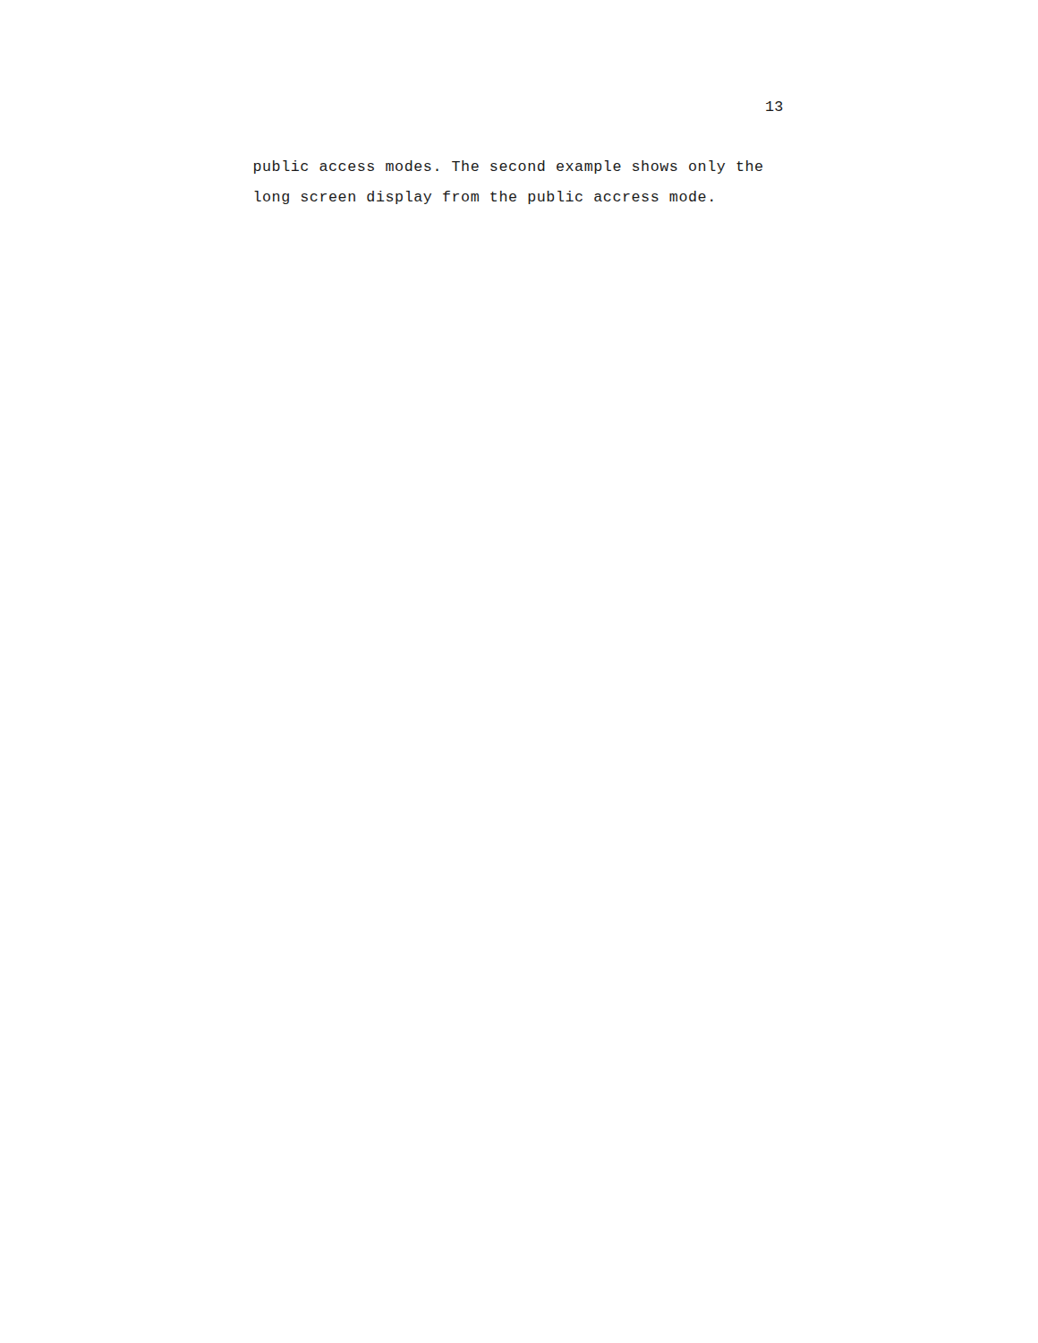13
public access modes. The second example shows only the long screen display from the public accress mode.